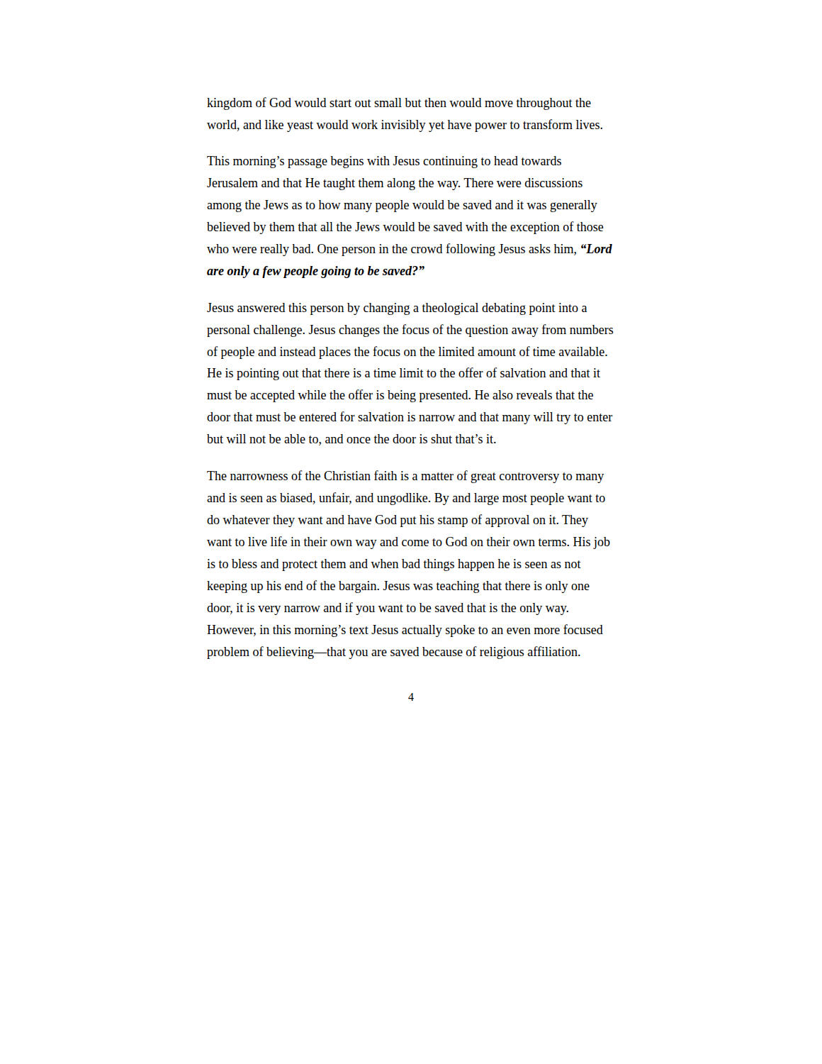kingdom of God would start out small but then would move throughout the world, and like yeast would work invisibly yet have power to transform lives.
This morning’s passage begins with Jesus continuing to head towards Jerusalem and that He taught them along the way. There were discussions among the Jews as to how many people would be saved and it was generally believed by them that all the Jews would be saved with the exception of those who were really bad. One person in the crowd following Jesus asks him, “Lord are only a few people going to be saved?”
Jesus answered this person by changing a theological debating point into a personal challenge. Jesus changes the focus of the question away from numbers of people and instead places the focus on the limited amount of time available. He is pointing out that there is a time limit to the offer of salvation and that it must be accepted while the offer is being presented. He also reveals that the door that must be entered for salvation is narrow and that many will try to enter but will not be able to, and once the door is shut that’s it.
The narrowness of the Christian faith is a matter of great controversy to many and is seen as biased, unfair, and ungodlike. By and large most people want to do whatever they want and have God put his stamp of approval on it. They want to live life in their own way and come to God on their own terms. His job is to bless and protect them and when bad things happen he is seen as not keeping up his end of the bargain. Jesus was teaching that there is only one door, it is very narrow and if you want to be saved that is the only way. However, in this morning’s text Jesus actually spoke to an even more focused problem of believing—that you are saved because of religious affiliation.
4